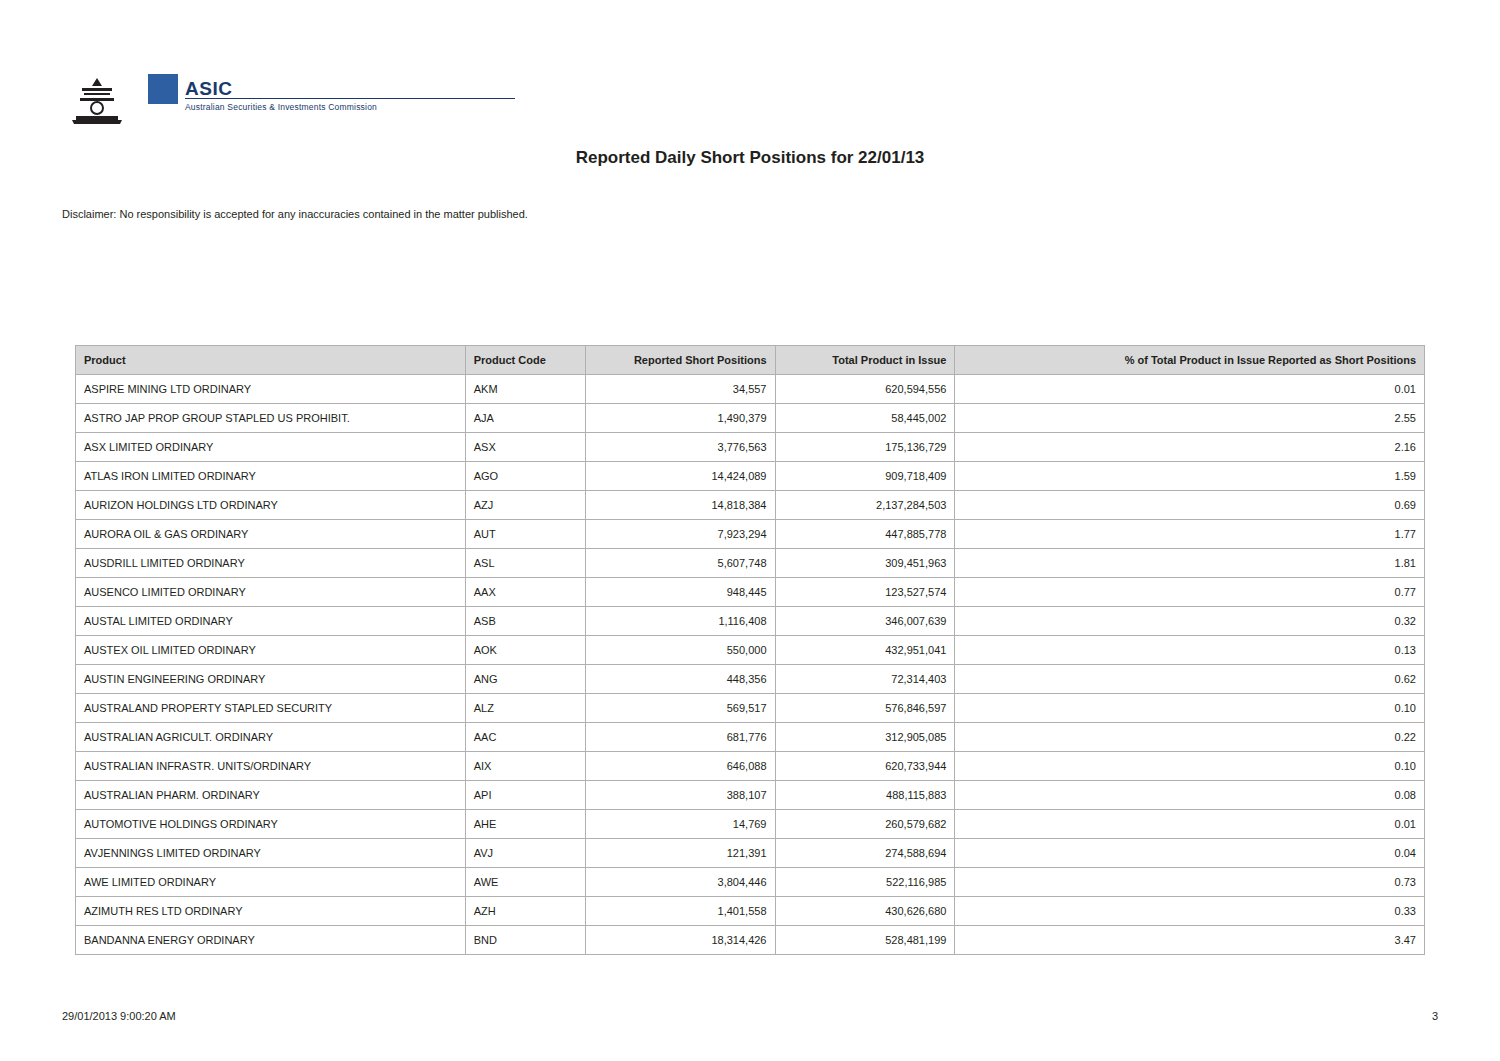ASIC
Australian Securities & Investments Commission
Reported Daily Short Positions for 22/01/13
Disclaimer: No responsibility is accepted for any inaccuracies contained in the matter published.
| Product | Product Code | Reported Short Positions | Total Product in Issue | % of Total Product in Issue Reported as Short Positions |
| --- | --- | --- | --- | --- |
| ASPIRE MINING LTD ORDINARY | AKM | 34,557 | 620,594,556 | 0.01 |
| ASTRO JAP PROP GROUP STAPLED US PROHIBIT. | AJA | 1,490,379 | 58,445,002 | 2.55 |
| ASX LIMITED ORDINARY | ASX | 3,776,563 | 175,136,729 | 2.16 |
| ATLAS IRON LIMITED ORDINARY | AGO | 14,424,089 | 909,718,409 | 1.59 |
| AURIZON HOLDINGS LTD ORDINARY | AZJ | 14,818,384 | 2,137,284,503 | 0.69 |
| AURORA OIL & GAS ORDINARY | AUT | 7,923,294 | 447,885,778 | 1.77 |
| AUSDRILL LIMITED ORDINARY | ASL | 5,607,748 | 309,451,963 | 1.81 |
| AUSENCO LIMITED ORDINARY | AAX | 948,445 | 123,527,574 | 0.77 |
| AUSTAL LIMITED ORDINARY | ASB | 1,116,408 | 346,007,639 | 0.32 |
| AUSTEX OIL LIMITED ORDINARY | AOK | 550,000 | 432,951,041 | 0.13 |
| AUSTIN ENGINEERING ORDINARY | ANG | 448,356 | 72,314,403 | 0.62 |
| AUSTRALAND PROPERTY STAPLED SECURITY | ALZ | 569,517 | 576,846,597 | 0.10 |
| AUSTRALIAN AGRICULT. ORDINARY | AAC | 681,776 | 312,905,085 | 0.22 |
| AUSTRALIAN INFRASTR. UNITS/ORDINARY | AIX | 646,088 | 620,733,944 | 0.10 |
| AUSTRALIAN PHARM. ORDINARY | API | 388,107 | 488,115,883 | 0.08 |
| AUTOMOTIVE HOLDINGS ORDINARY | AHE | 14,769 | 260,579,682 | 0.01 |
| AVJENNINGS LIMITED ORDINARY | AVJ | 121,391 | 274,588,694 | 0.04 |
| AWE LIMITED ORDINARY | AWE | 3,804,446 | 522,116,985 | 0.73 |
| AZIMUTH RES LTD ORDINARY | AZH | 1,401,558 | 430,626,680 | 0.33 |
| BANDANNA ENERGY ORDINARY | BND | 18,314,426 | 528,481,199 | 3.47 |
29/01/2013 9:00:20 AM
3